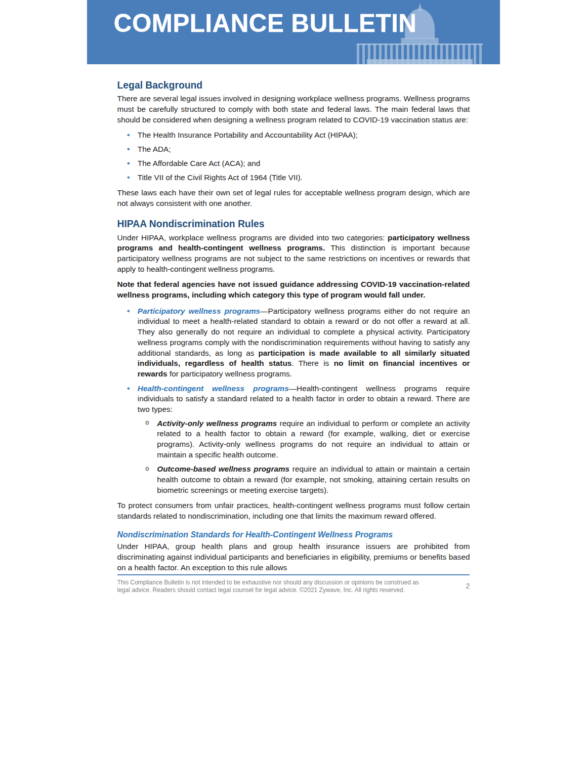Compliance Bulletin
Legal Background
There are several legal issues involved in designing workplace wellness programs. Wellness programs must be carefully structured to comply with both state and federal laws. The main federal laws that should be considered when designing a wellness program related to COVID-19 vaccination status are:
The Health Insurance Portability and Accountability Act (HIPAA);
The ADA;
The Affordable Care Act (ACA); and
Title VII of the Civil Rights Act of 1964 (Title VII).
These laws each have their own set of legal rules for acceptable wellness program design, which are not always consistent with one another.
HIPAA Nondiscrimination Rules
Under HIPAA, workplace wellness programs are divided into two categories: participatory wellness programs and health-contingent wellness programs. This distinction is important because participatory wellness programs are not subject to the same restrictions on incentives or rewards that apply to health-contingent wellness programs.
Note that federal agencies have not issued guidance addressing COVID-19 vaccination-related wellness programs, including which category this type of program would fall under.
Participatory wellness programs—Participatory wellness programs either do not require an individual to meet a health-related standard to obtain a reward or do not offer a reward at all. They also generally do not require an individual to complete a physical activity. Participatory wellness programs comply with the nondiscrimination requirements without having to satisfy any additional standards, as long as participation is made available to all similarly situated individuals, regardless of health status. There is no limit on financial incentives or rewards for participatory wellness programs.
Health-contingent wellness programs—Health-contingent wellness programs require individuals to satisfy a standard related to a health factor in order to obtain a reward. There are two types:
Activity-only wellness programs require an individual to perform or complete an activity related to a health factor to obtain a reward (for example, walking, diet or exercise programs). Activity-only wellness programs do not require an individual to attain or maintain a specific health outcome.
Outcome-based wellness programs require an individual to attain or maintain a certain health outcome to obtain a reward (for example, not smoking, attaining certain results on biometric screenings or meeting exercise targets).
To protect consumers from unfair practices, health-contingent wellness programs must follow certain standards related to nondiscrimination, including one that limits the maximum reward offered.
Nondiscrimination Standards for Health-Contingent Wellness Programs
Under HIPAA, group health plans and group health insurance issuers are prohibited from discriminating against individual participants and beneficiaries in eligibility, premiums or benefits based on a health factor. An exception to this rule allows
This Compliance Bulletin is not intended to be exhaustive nor should any discussion or opinions be construed as legal advice. Readers should contact legal counsel for legal advice. ©2021 Zywave, Inc. All rights reserved.
2